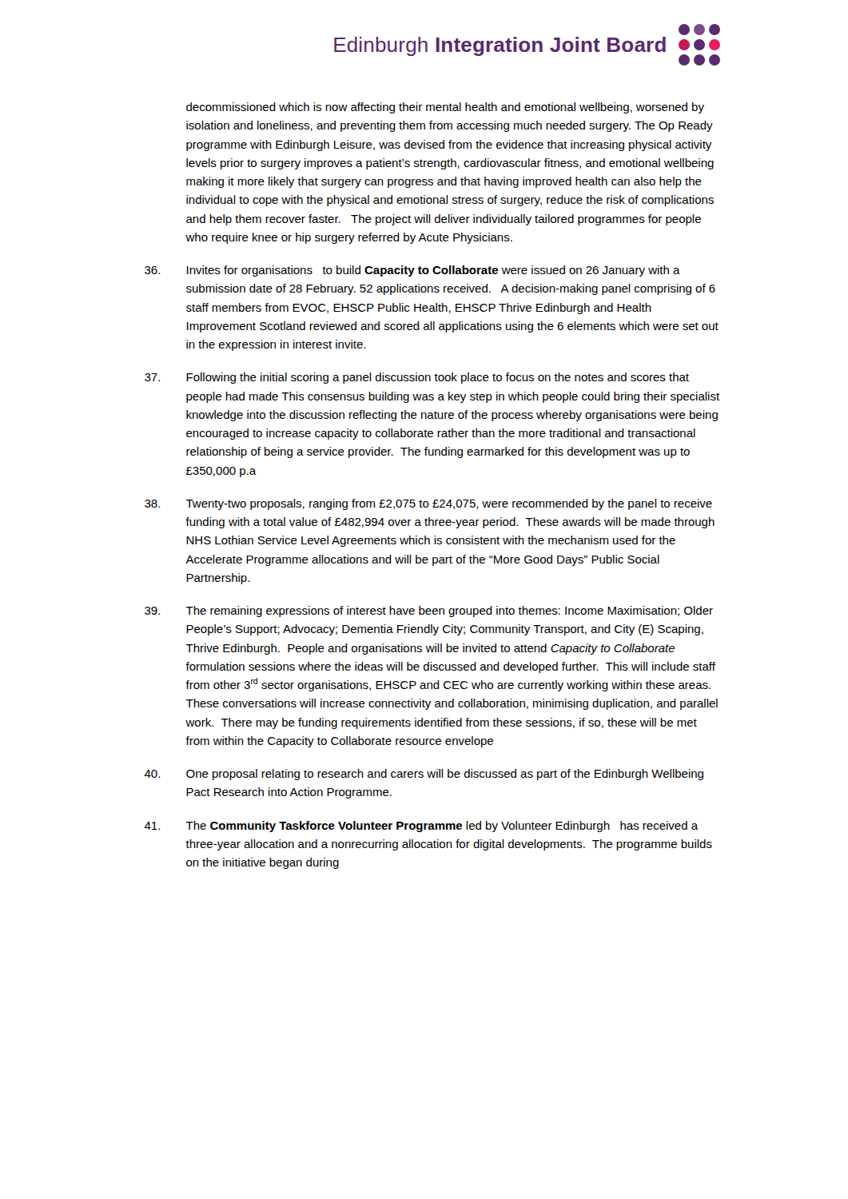Edinburgh Integration Joint Board
decommissioned which is now affecting their mental health and emotional wellbeing, worsened by isolation and loneliness, and preventing them from accessing much needed surgery. The Op Ready programme with Edinburgh Leisure, was devised from the evidence that increasing physical activity levels prior to surgery improves a patient’s strength, cardiovascular fitness, and emotional wellbeing making it more likely that surgery can progress and that having improved health can also help the individual to cope with the physical and emotional stress of surgery, reduce the risk of complications and help them recover faster. The project will deliver individually tailored programmes for people who require knee or hip surgery referred by Acute Physicians.
36. Invites for organisations to build Capacity to Collaborate were issued on 26 January with a submission date of 28 February. 52 applications received. A decision-making panel comprising of 6 staff members from EVOC, EHSCP Public Health, EHSCP Thrive Edinburgh and Health Improvement Scotland reviewed and scored all applications using the 6 elements which were set out in the expression in interest invite.
37. Following the initial scoring a panel discussion took place to focus on the notes and scores that people had made This consensus building was a key step in which people could bring their specialist knowledge into the discussion reflecting the nature of the process whereby organisations were being encouraged to increase capacity to collaborate rather than the more traditional and transactional relationship of being a service provider. The funding earmarked for this development was up to £350,000 p.a
38. Twenty-two proposals, ranging from £2,075 to £24,075, were recommended by the panel to receive funding with a total value of £482,994 over a three-year period. These awards will be made through NHS Lothian Service Level Agreements which is consistent with the mechanism used for the Accelerate Programme allocations and will be part of the “More Good Days” Public Social Partnership.
39. The remaining expressions of interest have been grouped into themes: Income Maximisation; Older People’s Support; Advocacy; Dementia Friendly City; Community Transport, and City (E) Scaping, Thrive Edinburgh. People and organisations will be invited to attend Capacity to Collaborate formulation sessions where the ideas will be discussed and developed further. This will include staff from other 3rd sector organisations, EHSCP and CEC who are currently working within these areas. These conversations will increase connectivity and collaboration, minimising duplication, and parallel work. There may be funding requirements identified from these sessions, if so, these will be met from within the Capacity to Collaborate resource envelope
40. One proposal relating to research and carers will be discussed as part of the Edinburgh Wellbeing Pact Research into Action Programme.
41. The Community Taskforce Volunteer Programme led by Volunteer Edinburgh has received a three-year allocation and a nonrecurring allocation for digital developments. The programme builds on the initiative began during